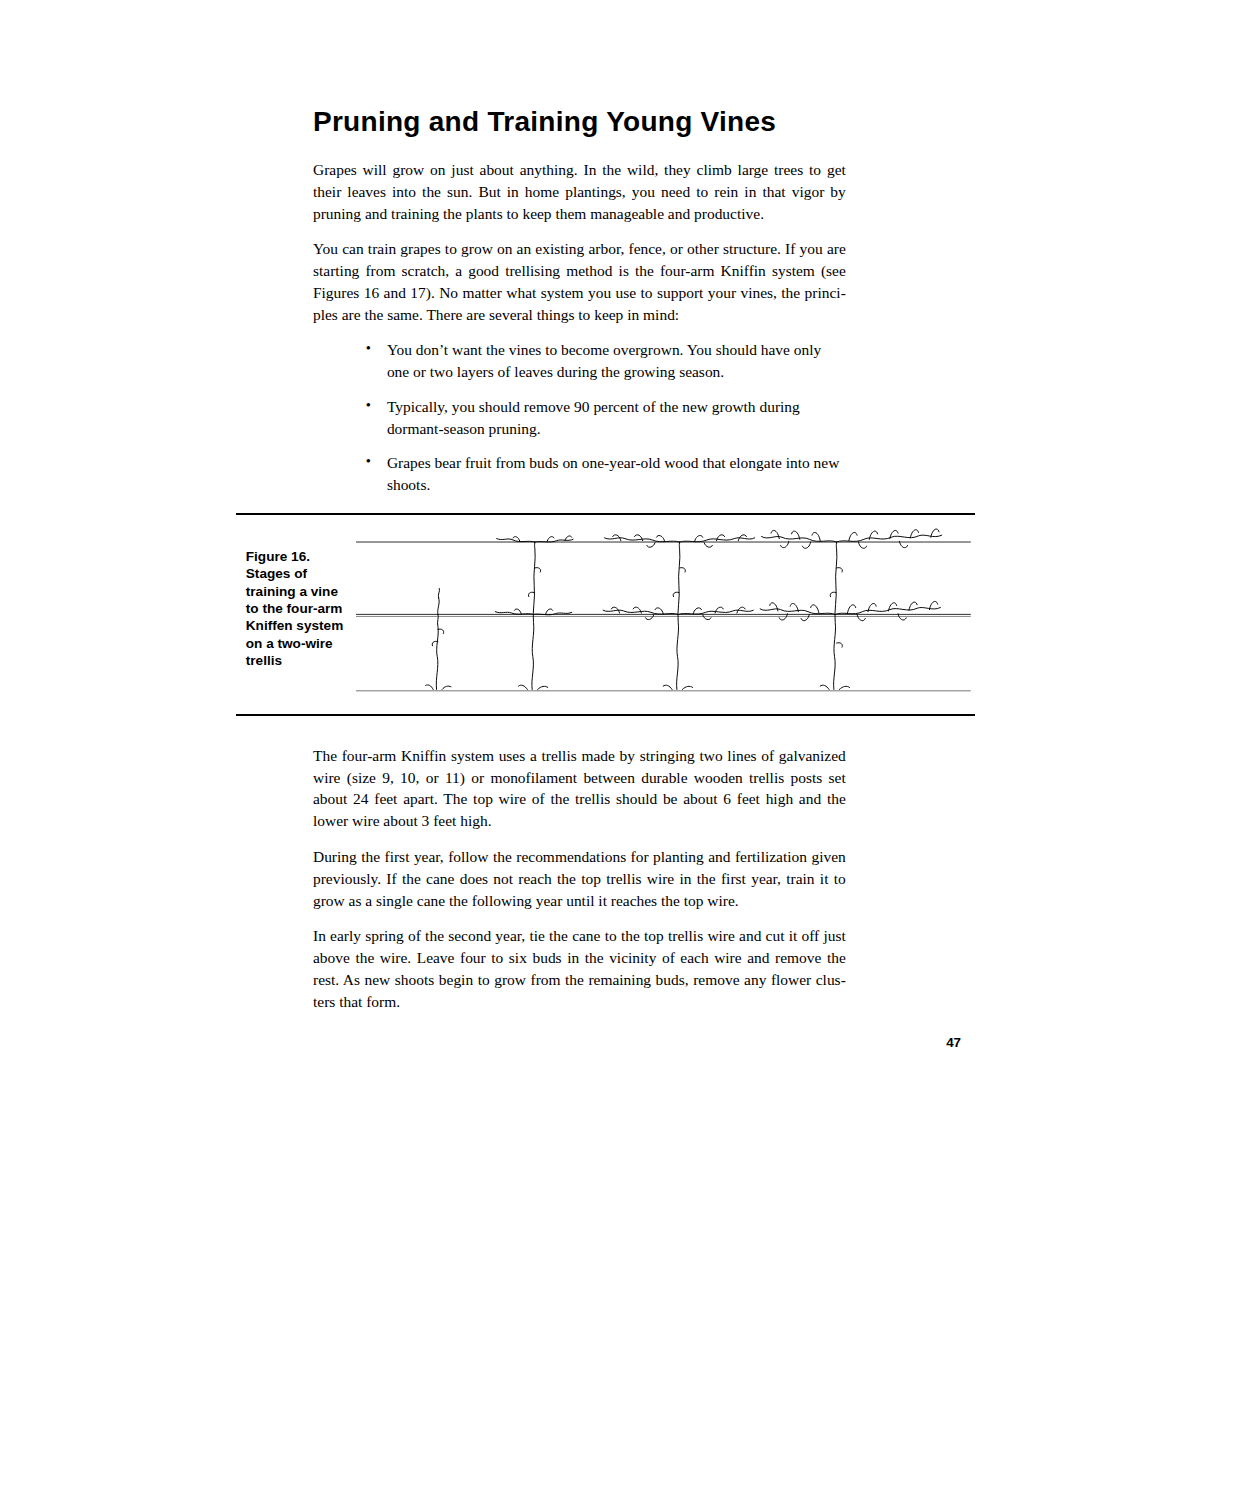Pruning and Training Young Vines
Grapes will grow on just about anything. In the wild, they climb large trees to get their leaves into the sun. But in home plantings, you need to rein in that vigor by pruning and training the plants to keep them manageable and productive.
You can train grapes to grow on an existing arbor, fence, or other structure. If you are starting from scratch, a good trellising method is the four-arm Kniffin system (see Figures 16 and 17). No matter what system you use to support your vines, the principles are the same. There are several things to keep in mind:
You don’t want the vines to become overgrown. You should have only one or two layers of leaves during the growing season.
Typically, you should remove 90 percent of the new growth during dormant-season pruning.
Grapes bear fruit from buds on one-year-old wood that elongate into new shoots.
Figure 16.
Stages of
training a vine
to the four-arm
Kniffen system
on a two-wire
trellis
The four-arm Kniffin system uses a trellis made by stringing two lines of galvanized wire (size 9, 10, or 11) or monofilament between durable wooden trellis posts set about 24 feet apart. The top wire of the trellis should be about 6 feet high and the lower wire about 3 feet high.
During the first year, follow the recommendations for planting and fertilization given previously. If the cane does not reach the top trellis wire in the first year, train it to grow as a single cane the following year until it reaches the top wire.
In early spring of the second year, tie the cane to the top trellis wire and cut it off just above the wire. Leave four to six buds in the vicinity of each wire and remove the rest. As new shoots begin to grow from the remaining buds, remove any flower clusters that form.
47